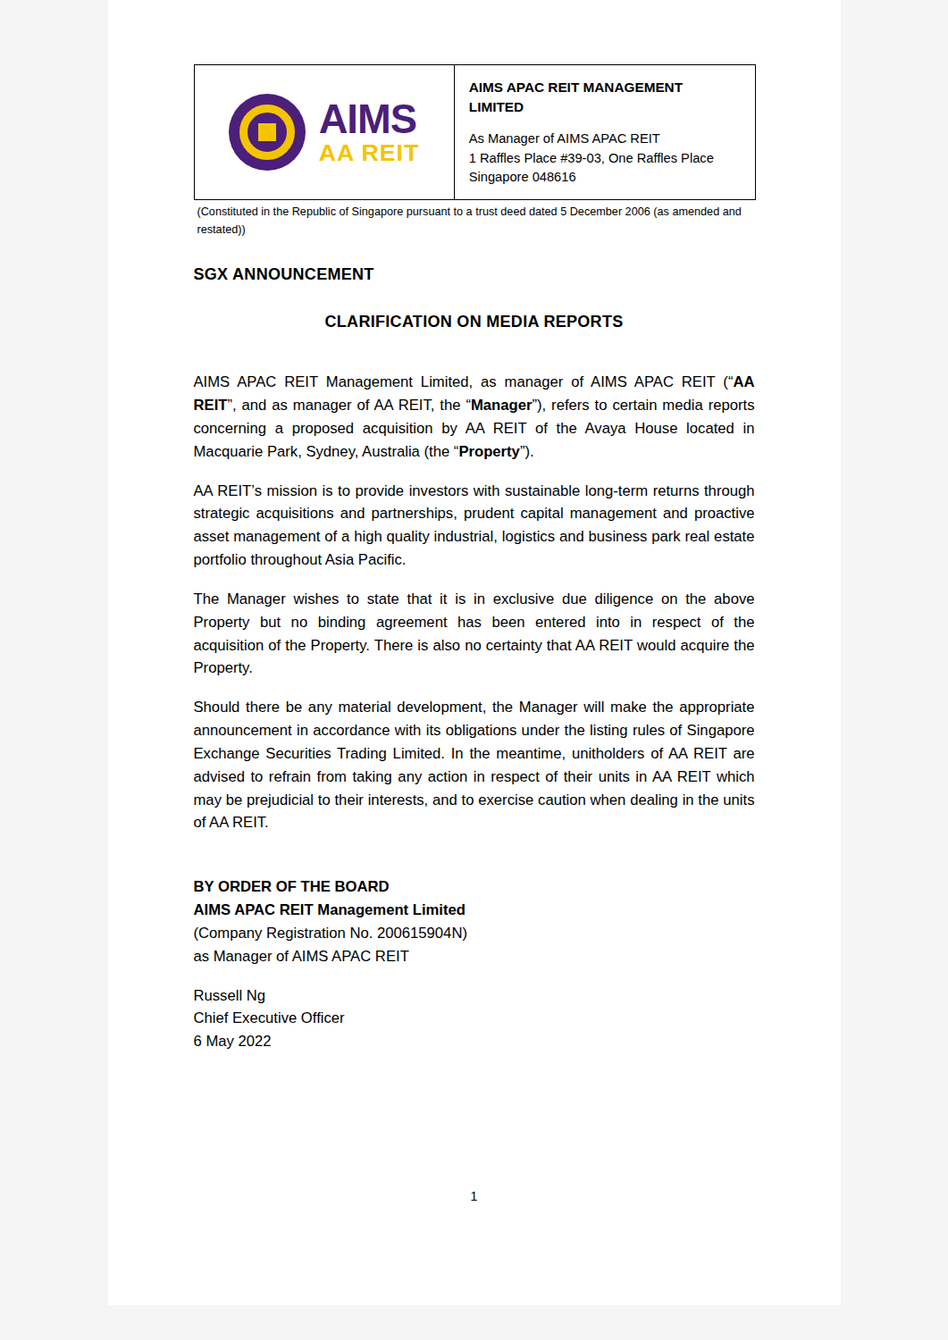AIMS AA REIT
AIMS APAC REIT MANAGEMENT LIMITED
As Manager of AIMS APAC REIT
1 Raffles Place #39-03, One Raffles Place
Singapore 048616
(Constituted in the Republic of Singapore pursuant to a trust deed dated 5 December 2006 (as amended and restated))
SGX ANNOUNCEMENT
CLARIFICATION ON MEDIA REPORTS
AIMS APAC REIT Management Limited, as manager of AIMS APAC REIT (“AA REIT”, and as manager of AA REIT, the “Manager”), refers to certain media reports concerning a proposed acquisition by AA REIT of the Avaya House located in Macquarie Park, Sydney, Australia (the “Property”).
AA REIT’s mission is to provide investors with sustainable long-term returns through strategic acquisitions and partnerships, prudent capital management and proactive asset management of a high quality industrial, logistics and business park real estate portfolio throughout Asia Pacific.
The Manager wishes to state that it is in exclusive due diligence on the above Property but no binding agreement has been entered into in respect of the acquisition of the Property. There is also no certainty that AA REIT would acquire the Property.
Should there be any material development, the Manager will make the appropriate announcement in accordance with its obligations under the listing rules of Singapore Exchange Securities Trading Limited. In the meantime, unitholders of AA REIT are advised to refrain from taking any action in respect of their units in AA REIT which may be prejudicial to their interests, and to exercise caution when dealing in the units of AA REIT.
BY ORDER OF THE BOARD
AIMS APAC REIT Management Limited
(Company Registration No. 200615904N)
as Manager of AIMS APAC REIT
Russell Ng
Chief Executive Officer
6 May 2022
1